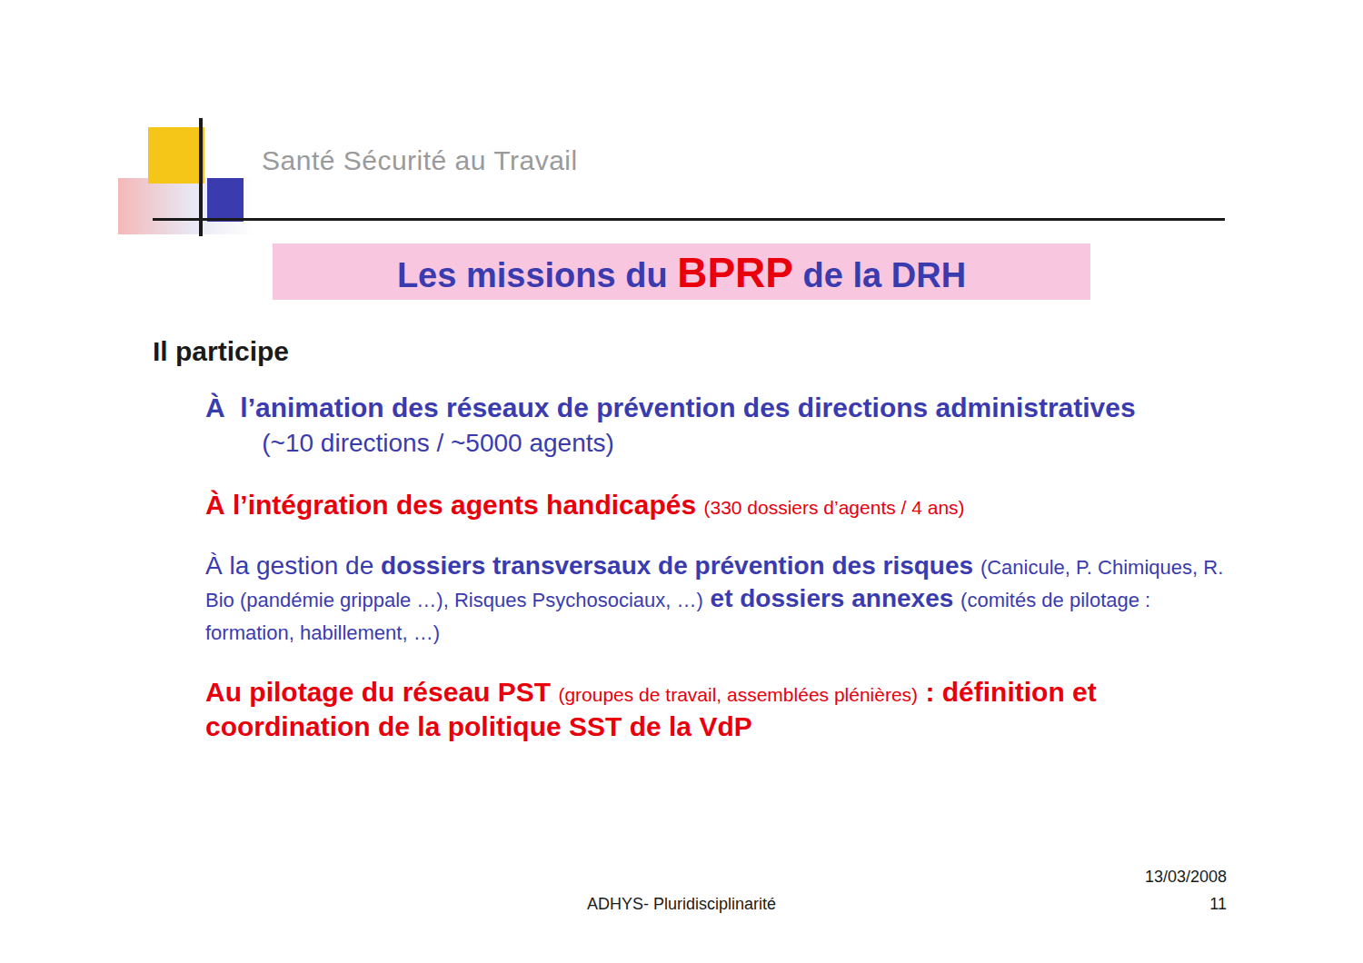Santé Sécurité au Travail
Les missions du BPRP de la DRH
Il participe
À l’animation des réseaux de prévention des directions administratives (~10 directions / ~5000 agents)
À l’intégration des agents handicapés (330 dossiers d’agents / 4 ans)
À la gestion de dossiers transversaux de prévention des risques (Canicule, P. Chimiques, R. Bio (pandémie grippale …), Risques Psychosociaux, …) et dossiers annexes (comités de pilotage : formation, habillement, …)
Au pilotage du réseau PST (groupes de travail, assemblées plénières) : définition et coordination de la politique SST de la VdP
13/03/2008
ADHYS- Pluridisciplinarité
11